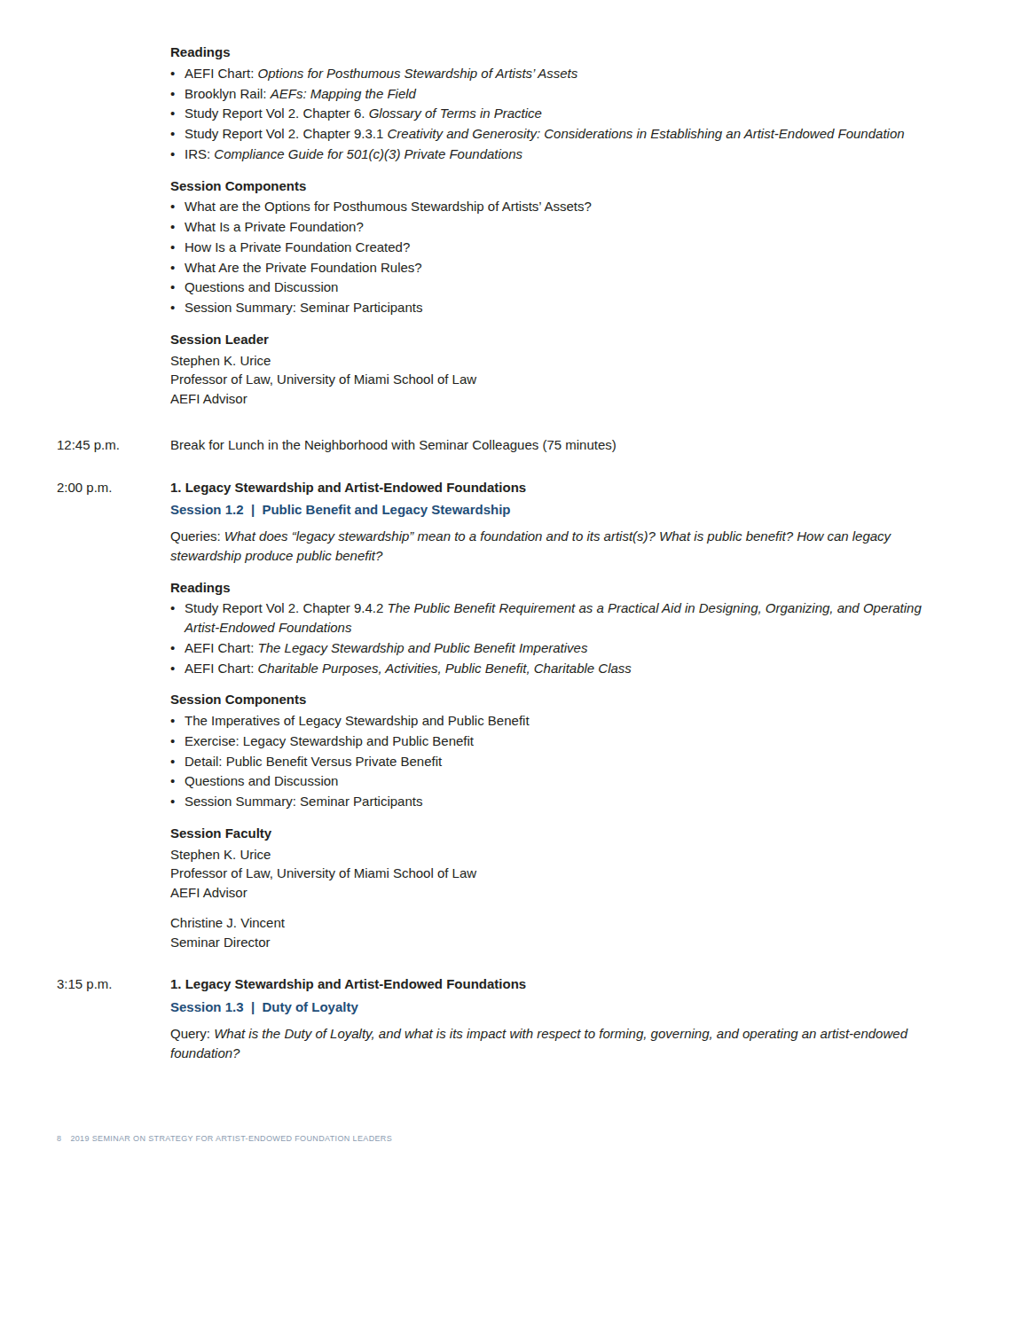Readings
AEFI Chart: Options for Posthumous Stewardship of Artists’ Assets
Brooklyn Rail: AEFs: Mapping the Field
Study Report Vol 2. Chapter 6. Glossary of Terms in Practice
Study Report Vol 2. Chapter 9.3.1 Creativity and Generosity: Considerations in Establishing an Artist-Endowed Foundation
IRS: Compliance Guide for 501(c)(3) Private Foundations
Session Components
What are the Options for Posthumous Stewardship of Artists’ Assets?
What Is a Private Foundation?
How Is a Private Foundation Created?
What Are the Private Foundation Rules?
Questions and Discussion
Session Summary: Seminar Participants
Session Leader
Stephen K. Urice
Professor of Law, University of Miami School of Law
AEFI Advisor
12:45 p.m.
Break for Lunch in the Neighborhood with Seminar Colleagues (75 minutes)
2:00 p.m.
1. Legacy Stewardship and Artist-Endowed Foundations
Session 1.2 | Public Benefit and Legacy Stewardship
Queries: What does “legacy stewardship” mean to a foundation and to its artist(s)? What is public benefit? How can legacy stewardship produce public benefit?
Readings
Study Report Vol 2. Chapter 9.4.2 The Public Benefit Requirement as a Practical Aid in Designing, Organizing, and Operating Artist-Endowed Foundations
AEFI Chart: The Legacy Stewardship and Public Benefit Imperatives
AEFI Chart: Charitable Purposes, Activities, Public Benefit, Charitable Class
Session Components
The Imperatives of Legacy Stewardship and Public Benefit
Exercise: Legacy Stewardship and Public Benefit
Detail: Public Benefit Versus Private Benefit
Questions and Discussion
Session Summary: Seminar Participants
Session Faculty
Stephen K. Urice
Professor of Law, University of Miami School of Law
AEFI Advisor
Christine J. Vincent
Seminar Director
3:15 p.m.
1. Legacy Stewardship and Artist-Endowed Foundations
Session 1.3 | Duty of Loyalty
Query: What is the Duty of Loyalty, and what is its impact with respect to forming, governing, and operating an artist-endowed foundation?
82019 Seminar on Strategy for Artist-Endowed Foundation Leaders